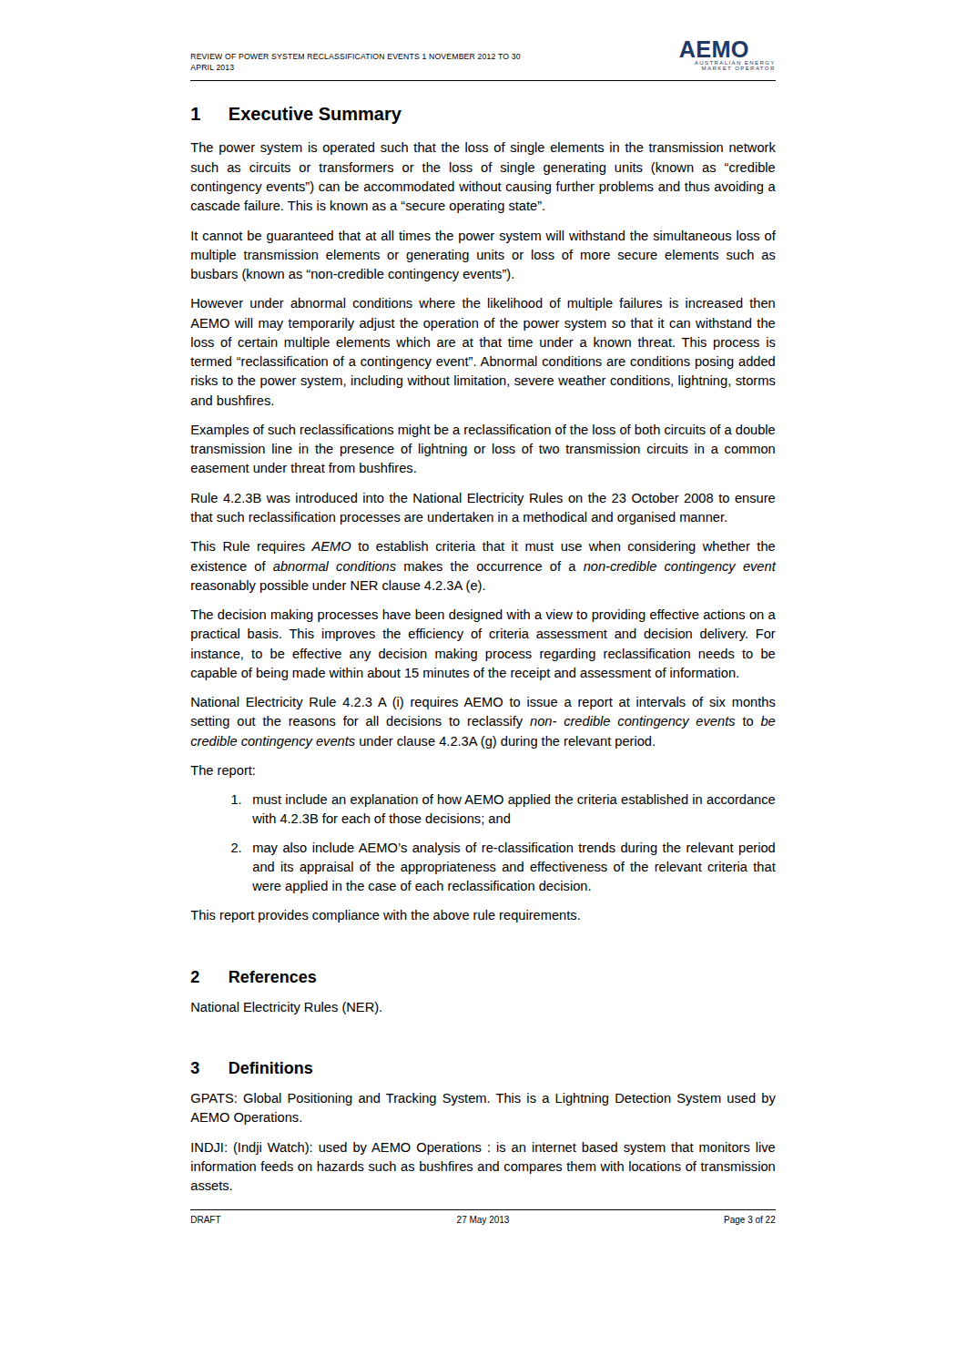Review of power system reclassification events 1 November 2012 to 30 April 2013
AEMO
Australian Energy Market Operator
1 Executive Summary
The power system is operated such that the loss of single elements in the transmission network such as circuits or transformers or the loss of single generating units (known as “credible contingency events”) can be accommodated without causing further problems and thus avoiding a cascade failure. This is known as a “secure operating state”.
It cannot be guaranteed that at all times the power system will withstand the simultaneous loss of multiple transmission elements or generating units or loss of more secure elements such as busbars (known as “non-credible contingency events”).
However under abnormal conditions where the likelihood of multiple failures is increased then AEMO will may temporarily adjust the operation of the power system so that it can withstand the loss of certain multiple elements which are at that time under a known threat. This process is termed “reclassification of a contingency event”. Abnormal conditions are conditions posing added risks to the power system, including without limitation, severe weather conditions, lightning, storms and bushfires.
Examples of such reclassifications might be a reclassification of the loss of both circuits of a double transmission line in the presence of lightning or loss of two transmission circuits in a common easement under threat from bushfires.
Rule 4.2.3B was introduced into the National Electricity Rules on the 23 October 2008 to ensure that such reclassification processes are undertaken in a methodical and organised manner.
This Rule requires AEMO to establish criteria that it must use when considering whether the existence of abnormal conditions makes the occurrence of a non-credible contingency event reasonably possible under NER clause 4.2.3A (e).
The decision making processes have been designed with a view to providing effective actions on a practical basis. This improves the efficiency of criteria assessment and decision delivery. For instance, to be effective any decision making process regarding reclassification needs to be capable of being made within about 15 minutes of the receipt and assessment of information.
National Electricity Rule 4.2.3 A (i) requires AEMO to issue a report at intervals of six months setting out the reasons for all decisions to reclassify non- credible contingency events to be credible contingency events under clause 4.2.3A (g) during the relevant period.
The report:
must include an explanation of how AEMO applied the criteria established in accordance with 4.2.3B for each of those decisions; and
may also include AEMO’s analysis of re-classification trends during the relevant period and its appraisal of the appropriateness and effectiveness of the relevant criteria that were applied in the case of each reclassification decision.
This report provides compliance with the above rule requirements.
2 References
National Electricity Rules (NER).
3 Definitions
GPATS: Global Positioning and Tracking System. This is a Lightning Detection System used by AEMO Operations.
INDJI: (Indji Watch): used by AEMO Operations : is an internet based system that monitors live information feeds on hazards such as bushfires and compares them with locations of transmission assets.
DRAFT
27 May 2013
Page 3 of 22